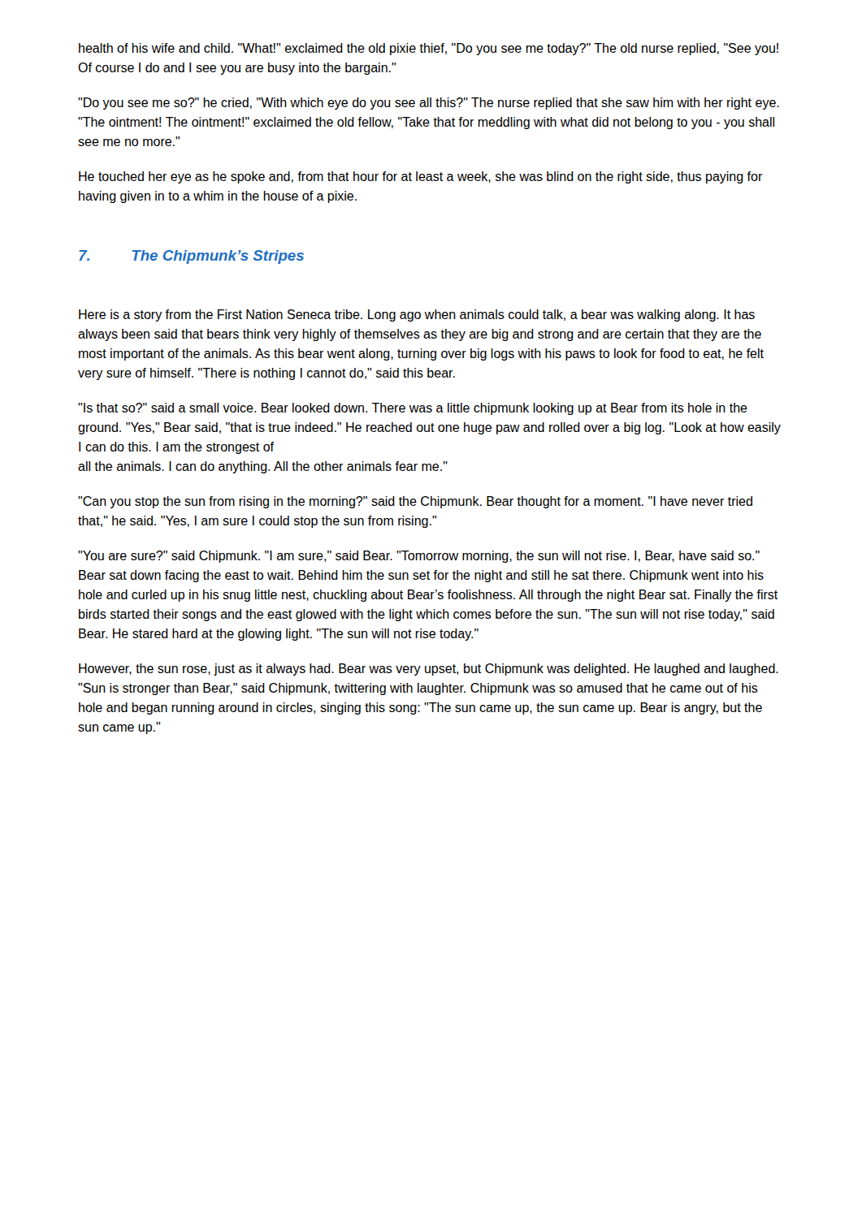health of his wife and child. "What!" exclaimed the old pixie thief, "Do you see me today?" The old nurse replied, "See you! Of course I do and I see you are busy into the bargain."
"Do you see me so?" he cried, "With which eye do you see all this?" The nurse replied that she saw him with her right eye. "The ointment! The ointment!" exclaimed the old fellow, "Take that for meddling with what did not belong to you - you shall see me no more."
He touched her eye as he spoke and, from that hour for at least a week, she was blind on the right side, thus paying for having given in to a whim in the house of a pixie.
7. The Chipmunk’s Stripes
Here is a story from the First Nation Seneca tribe. Long ago when animals could talk, a bear was walking along. It has always been said that bears think very highly of themselves as they are big and strong and are certain that they are the most important of the animals. As this bear went along, turning over big logs with his paws to look for food to eat, he felt very sure of himself. "There is nothing I cannot do," said this bear.
"Is that so?" said a small voice. Bear looked down. There was a little chipmunk looking up at Bear from its hole in the ground. "Yes," Bear said, "that is true indeed." He reached out one huge paw and rolled over a big log. "Look at how easily I can do this. I am the strongest of
all the animals. I can do anything. All the other animals fear me."
"Can you stop the sun from rising in the morning?" said the Chipmunk. Bear thought for a moment. "I have never tried that," he said. "Yes, I am sure I could stop the sun from rising."
"You are sure?" said Chipmunk. "I am sure," said Bear. "Tomorrow morning, the sun will not rise. I, Bear, have said so." Bear sat down facing the east to wait. Behind him the sun set for the night and still he sat there. Chipmunk went into his hole and curled up in his snug little nest, chuckling about Bear’s foolishness. All through the night Bear sat. Finally the first birds started their songs and the east glowed with the light which comes before the sun. "The sun will not rise today," said Bear. He stared hard at the glowing light. "The sun will not rise today."
However, the sun rose, just as it always had. Bear was very upset, but Chipmunk was delighted. He laughed and laughed. "Sun is stronger than Bear," said Chipmunk, twittering with laughter. Chipmunk was so amused that he came out of his hole and began running around in circles, singing this song: "The sun came up, the sun came up. Bear is angry, but the sun came up."